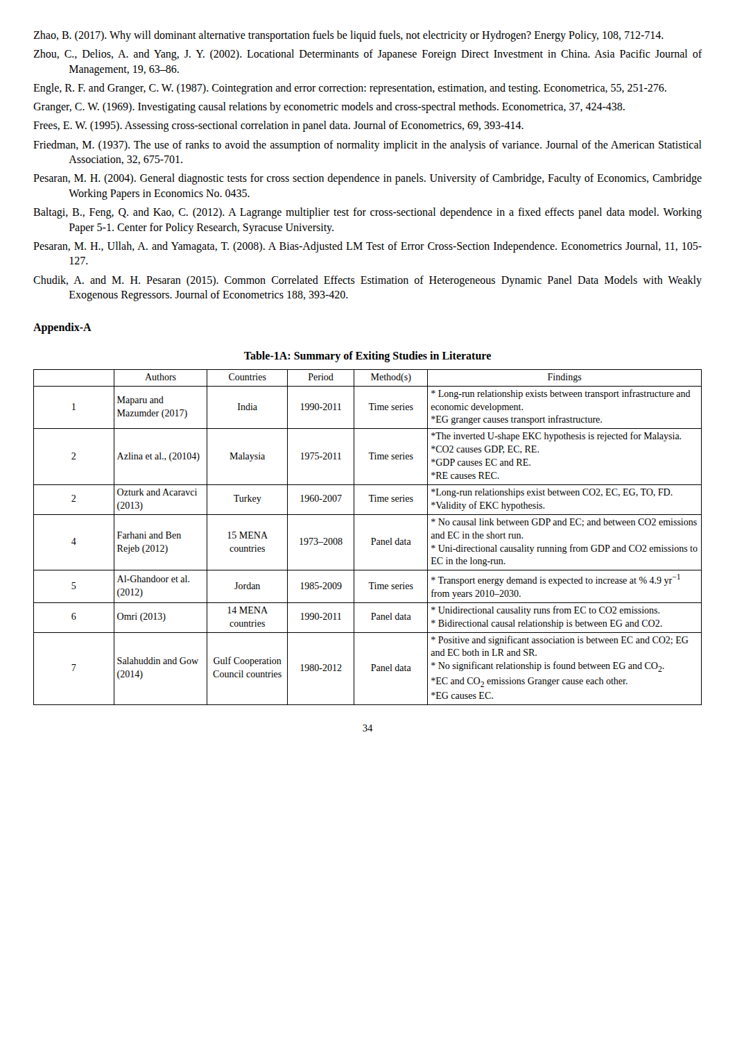Zhao, B. (2017). Why will dominant alternative transportation fuels be liquid fuels, not electricity or Hydrogen? Energy Policy, 108, 712-714.
Zhou, C., Delios, A. and Yang, J. Y. (2002). Locational Determinants of Japanese Foreign Direct Investment in China. Asia Pacific Journal of Management, 19, 63–86.
Engle, R. F. and Granger, C. W. (1987). Cointegration and error correction: representation, estimation, and testing. Econometrica, 55, 251-276.
Granger, C. W. (1969). Investigating causal relations by econometric models and cross-spectral methods. Econometrica, 37, 424-438.
Frees, E. W. (1995). Assessing cross-sectional correlation in panel data. Journal of Econometrics, 69, 393-414.
Friedman, M. (1937). The use of ranks to avoid the assumption of normality implicit in the analysis of variance. Journal of the American Statistical Association, 32, 675-701.
Pesaran, M. H. (2004). General diagnostic tests for cross section dependence in panels. University of Cambridge, Faculty of Economics, Cambridge Working Papers in Economics No. 0435.
Baltagi, B., Feng, Q. and Kao, C. (2012). A Lagrange multiplier test for cross-sectional dependence in a fixed effects panel data model. Working Paper 5-1. Center for Policy Research, Syracuse University.
Pesaran, M. H., Ullah, A. and Yamagata, T. (2008). A Bias-Adjusted LM Test of Error Cross-Section Independence. Econometrics Journal, 11, 105-127.
Chudik, A. and M. H. Pesaran (2015). Common Correlated Effects Estimation of Heterogeneous Dynamic Panel Data Models with Weakly Exogenous Regressors. Journal of Econometrics 188, 393-420.
Appendix-A
Table-1A: Summary of Exiting Studies in Literature
| | Authors | Countries | Period | Method(s) | Findings |
| --- | --- | --- | --- | --- | --- |
| 1 | Maparu and Mazumder (2017) | India | 1990-2011 | Time series | * Long-run relationship exists between transport infrastructure and economic development. *EG granger causes transport infrastructure. |
| 2 | Azlina et al., (20104) | Malaysia | 1975-2011 | Time series | *The inverted U-shape EKC hypothesis is rejected for Malaysia. *CO2 causes GDP, EC, RE. *GDP causes EC and RE. *RE causes REC. |
| 2 | Ozturk and Acaravci (2013) | Turkey | 1960-2007 | Time series | *Long-run relationships exist between CO2, EC, EG, TO, FD. *Validity of EKC hypothesis. |
| 4 | Farhani and Ben Rejeb (2012) | 15 MENA countries | 1973–2008 | Panel data | * No causal link between GDP and EC; and between CO2 emissions and EC in the short run. * Uni-directional causality running from GDP and CO2 emissions to EC in the long-run. |
| 5 | Al-Ghandoor et al. (2012) | Jordan | 1985-2009 | Time series | * Transport energy demand is expected to increase at % 4.9 yr −1 from years 2010–2030. |
| 6 | Omri (2013) | 14 MENA countries | 1990-2011 | Panel data | * Unidirectional causality runs from EC to CO2 emissions. * Bidirectional causal relationship is between EG and CO2. |
| 7 | Salahuddin and Gow (2014) | Gulf Cooperation Council countries | 1980-2012 | Panel data | * Positive and significant association is between EC and CO2; EG and EC both in LR and SR. * No significant relationship is found between EG and CO 2 . *EC and CO 2 emissions Granger cause each other. *EG causes EC. |
34